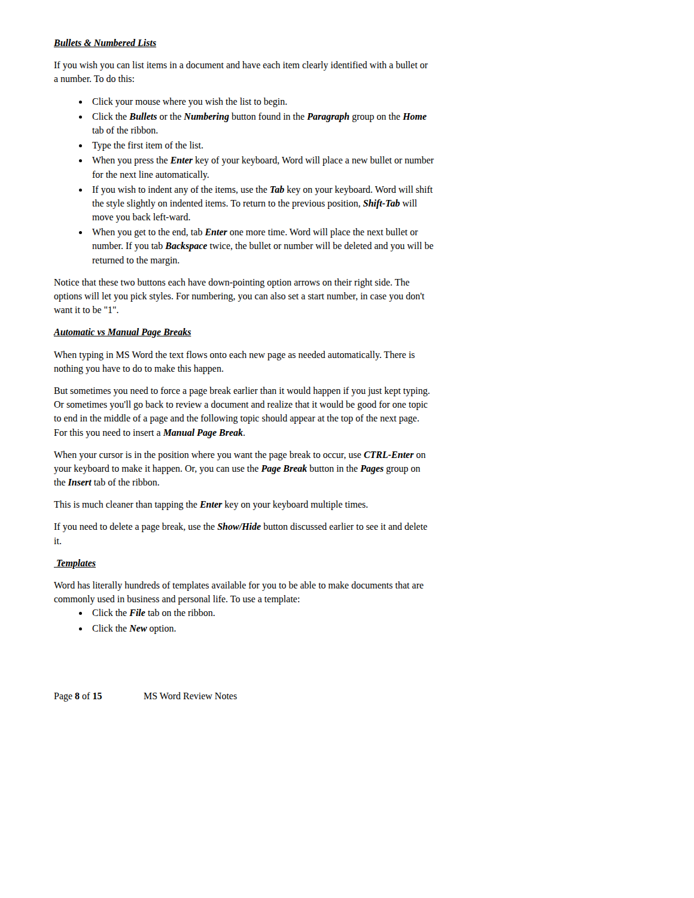Bullets & Numbered Lists
If you wish you can list items in a document and have each item clearly identified with a bullet or a number. To do this:
Click your mouse where you wish the list to begin.
Click the Bullets or the Numbering button found in the Paragraph group on the Home tab of the ribbon.
Type the first item of the list.
When you press the Enter key of your keyboard, Word will place a new bullet or number for the next line automatically.
If you wish to indent any of the items, use the Tab key on your keyboard. Word will shift the style slightly on indented items. To return to the previous position, Shift-Tab will move you back left-ward.
When you get to the end, tab Enter one more time. Word will place the next bullet or number. If you tab Backspace twice, the bullet or number will be deleted and you will be returned to the margin.
Notice that these two buttons each have down-pointing option arrows on their right side. The options will let you pick styles. For numbering, you can also set a start number, in case you don't want it to be "1".
Automatic vs Manual Page Breaks
When typing in MS Word the text flows onto each new page as needed automatically. There is nothing you have to do to make this happen.
But sometimes you need to force a page break earlier than it would happen if you just kept typing. Or sometimes you'll go back to review a document and realize that it would be good for one topic to end in the middle of a page and the following topic should appear at the top of the next page. For this you need to insert a Manual Page Break.
When your cursor is in the position where you want the page break to occur, use CTRL-Enter on your keyboard to make it happen. Or, you can use the Page Break button in the Pages group on the Insert tab of the ribbon.
This is much cleaner than tapping the Enter key on your keyboard multiple times.
If you need to delete a page break, use the Show/Hide button discussed earlier to see it and delete it.
Templates
Word has literally hundreds of templates available for you to be able to make documents that are commonly used in business and personal life. To use a template:
Click the File tab on the ribbon.
Click the New option.
Page 8 of 15 MS Word Review Notes